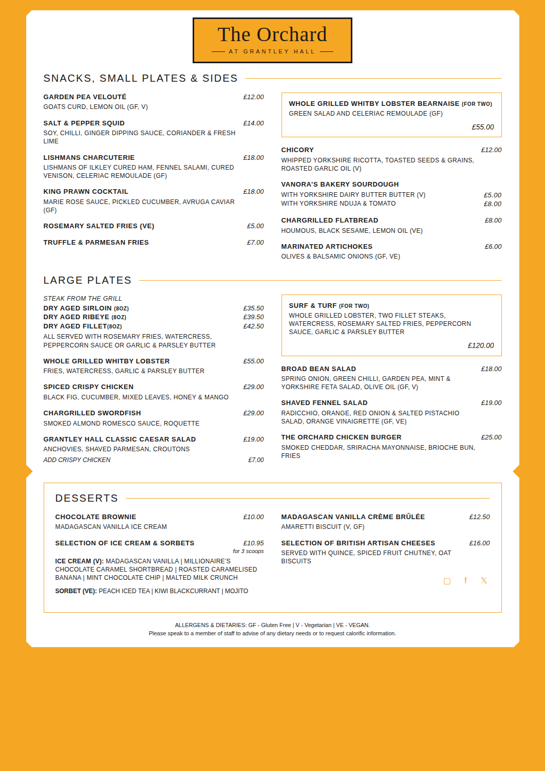The Orchard
AT GRANTLEY HALL
SNACKS, SMALL PLATES & SIDES
Garden Pea Velouté £12.00
Goats curd, lemon oil (GF, V)
Salt & Pepper Squid £14.00
Soy, chilli, ginger dipping sauce, coriander & fresh lime
Lishmans Charcuterie £18.00
Lishmans of Ilkley cured ham, fennel salami, cured venison, celeriac remoulade (GF)
King Prawn Cocktail £18.00
Marie Rose sauce, pickled cucumber, avruga caviar (GF)
Rosemary Salted Fries (VE) £5.00
Truffle & Parmesan Fries £7.00
Whole Grilled Whitby Lobster Bearnaise (FOR TWO)
Green salad and celeriac remoulade (GF)
£55.00
Chicory £12.00
Whipped Yorkshire ricotta, toasted seeds & grains, roasted garlic oil (V)
Vanora’s Bakery Sourdough
With Yorkshire dairy butter butter (V)£5.00
With Yorkshire nduja & tomato£8.00
Chargrilled Flatbread £8.00
Houmous, black sesame, lemon oil (VE)
Marinated Artichokes £6.00
Olives & balsamic onions (GF, VE)
LARGE PLATES
Steak from the Grill
Dry Aged Sirloin (8OZ) £35.50
Dry Aged Ribeye (8OZ) £39.50
Dry Aged Fillet(8OZ) £42.50
All served with rosemary fries, watercress, peppercorn sauce or garlic & parsley butter
Whole Grilled Whitby Lobster £55.00
Fries, watercress, garlic & parsley butter
Spiced Crispy Chicken £29.00
Black fig, cucumber, mixed leaves, honey & mango
Chargrilled Swordfish £29.00
Smoked almond romesco sauce, roquette
Grantley Hall Classic Caesar Salad £19.00
Anchovies, shaved parmesan, croutons
Add crispy chicken £7.00
Surf & Turf (FOR TWO)
Whole grilled lobster, two fillet steaks, watercress, rosemary salted fries, peppercorn sauce, garlic & parsley butter
£120.00
Broad Bean Salad £18.00
Spring onion, green chilli, garden pea, mint & Yorkshire feta salad, olive oil (GF, V)
Shaved Fennel Salad £19.00
Radicchio, orange, red onion & salted pistachio salad, orange vinaigrette (GF, VE)
The Orchard Chicken Burger £25.00
Smoked cheddar, sriracha mayonnaise, brioche bun, fries
DESSERTS
Chocolate Brownie £10.00
Madagascan vanilla ice cream
Selection of Ice Cream & Sorbets £10.95
for 3 scoops
ICE CREAM (V): Madagascan vanilla | Millionaire’s chocolate caramel shortbread | Roasted caramelised banana | Mint chocolate chip | Malted milk crunch
SORBET (VE): Peach iced tea | Kiwi blackcurrant | Mojito
Madagascan Vanilla Crème Brûlée £12.50
Amaretti biscuit (V, GF)
Selection of British Artisan Cheeses £16.00
Served with quince, spiced fruit chutney, oat biscuits
▢ f 𝕏
ALLERGENS & DIETARIES: GF - Gluten Free | V - Vegetarian | VE - VEGAN.
Please speak to a member of staff to advise of any dietary needs or to request calorific information.